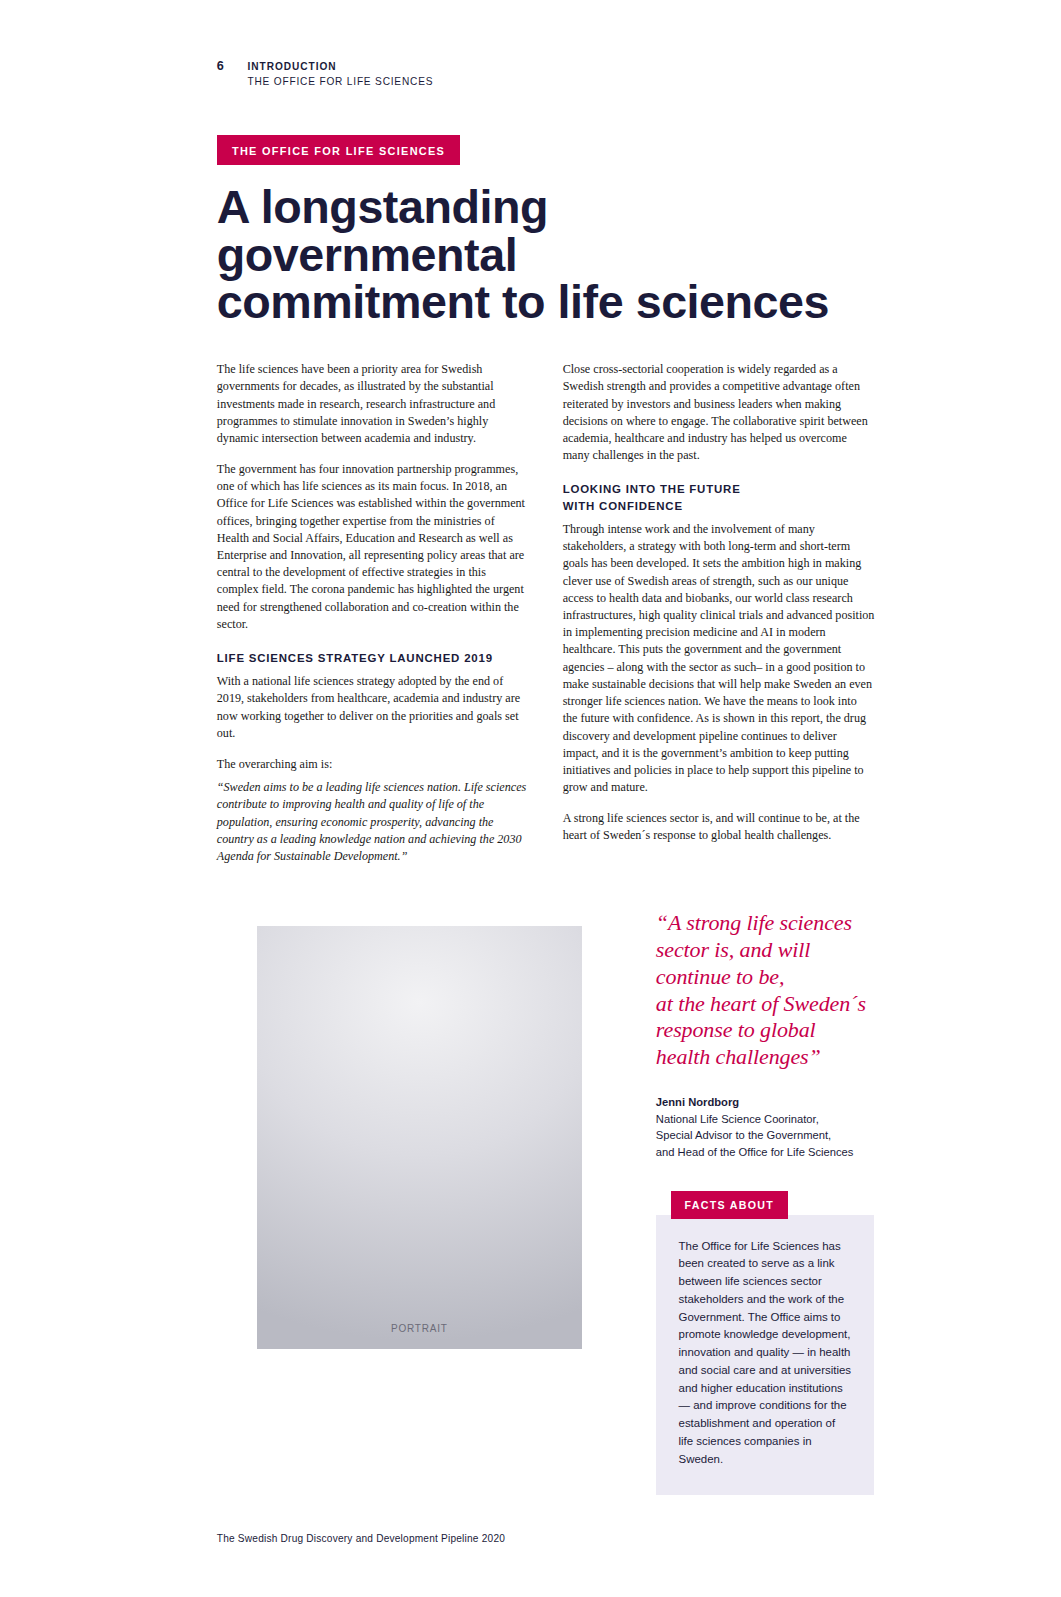6
Introduction The Office for Life Sciences
The Office for Life Sciences
A longstanding governmental
commitment to life sciences
The life sciences have been a priority area for Swedish governments for decades, as illustrated by the substantial investments made in research, research infrastructure and programmes to stimulate innovation in Sweden’s highly dynamic intersection between academia and industry.
The government has four innovation partnership programmes, one of which has life sciences as its main focus. In 2018, an Office for Life Sciences was established within the government offices, bringing together expertise from the ministries of Health and Social Affairs, Education and Research as well as Enterprise and Innovation, all representing policy areas that are central to the development of effective strategies in this complex field. The corona pandemic has highlighted the urgent need for strengthened collaboration and co-creation within the sector.
Life sciences strategy launched 2019
With a national life sciences strategy adopted by the end of 2019, stakeholders from healthcare, academia and industry are now working together to deliver on the priorities and goals set out.
The overarching aim is:
“Sweden aims to be a leading life sciences nation. Life sciences contribute to improving health and quality of life of the population, ensuring economic prosperity, advancing the country as a leading knowledge nation and achieving the 2030 Agenda for Sustainable Development.”
Close cross-sectorial cooperation is widely regarded as a Swedish strength and provides a competitive advantage often reiterated by investors and business leaders when making decisions on where to engage. The collaborative spirit between academia, healthcare and industry has helped us overcome many challenges in the past.
Looking into the future with confidence
Through intense work and the involvement of many stakeholders, a strategy with both long-term and short-term goals has been developed. It sets the ambition high in making clever use of Swedish areas of strength, such as our unique access to health data and biobanks, our world class research infrastructures, high quality clinical trials and advanced position in implementing precision medicine and AI in modern healthcare. This puts the government and the government agencies – along with the sector as such– in a good position to make sustainable decisions that will help make Sweden an even stronger life sciences nation. We have the means to look into the future with confidence. As is shown in this report, the drug discovery and development pipeline continues to deliver impact, and it is the government’s ambition to keep putting initiatives and policies in place to help support this pipeline to grow and mature.
A strong life sciences sector is, and will continue to be, at the heart of Sweden´s response to global health challenges.
Portrait
“A strong life sciences sector is, and will continue to be,
at the heart of Sweden´s response to global health challenges”
Jenni Nordborg
National Life Science Coorinator,
Special Advisor to the Government,
and Head of the Office for Life Sciences
Facts about
The Office for Life Sciences has been created to serve as a link between life sciences sector stakeholders and the work of the Government. The Office aims to promote knowledge development, innovation and quality — in health and social care and at universities and higher education institutions — and improve conditions for the establishment and operation of life sciences companies in Sweden.
The Swedish Drug Discovery and Development Pipeline 2020